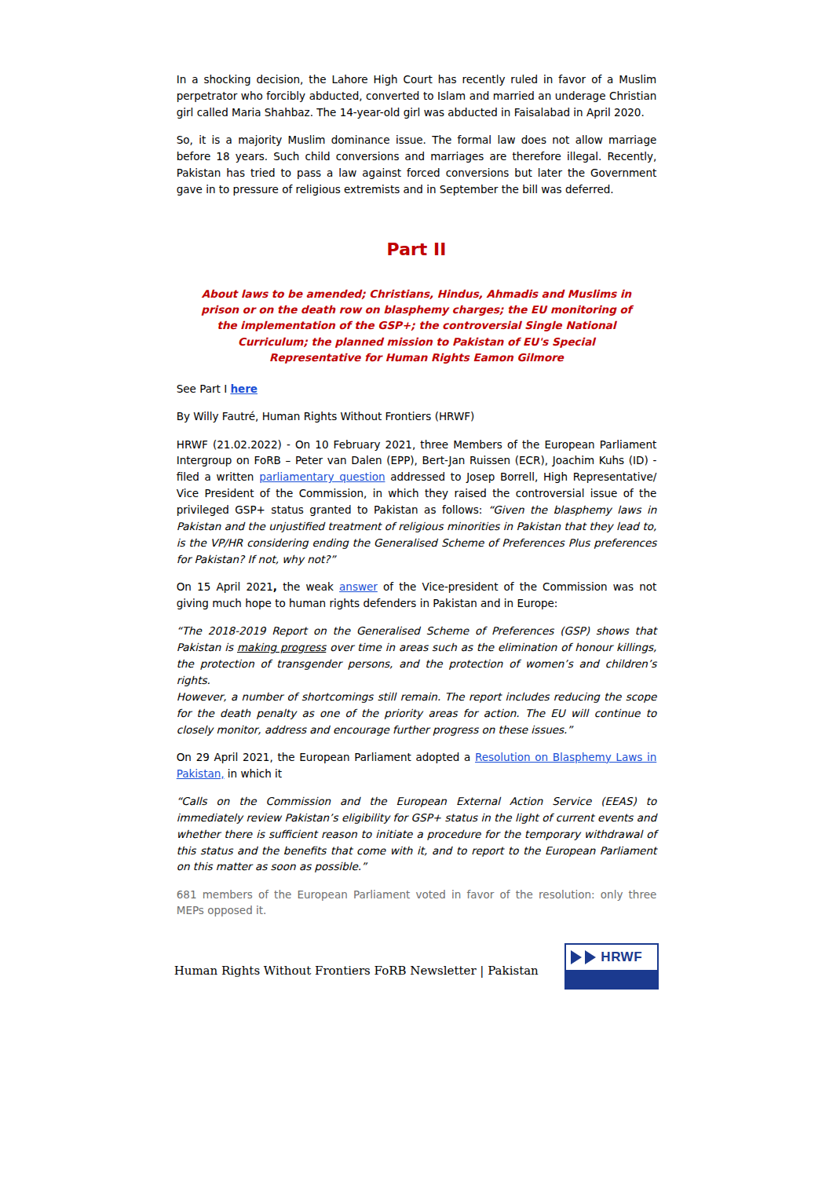In a shocking decision, the Lahore High Court has recently ruled in favor of a Muslim perpetrator who forcibly abducted, converted to Islam and married an underage Christian girl called Maria Shahbaz. The 14-year-old girl was abducted in Faisalabad in April 2020.
So, it is a majority Muslim dominance issue. The formal law does not allow marriage before 18 years. Such child conversions and marriages are therefore illegal. Recently, Pakistan has tried to pass a law against forced conversions but later the Government gave in to pressure of religious extremists and in September the bill was deferred.
Part II
About laws to be amended; Christians, Hindus, Ahmadis and Muslims in prison or on the death row on blasphemy charges; the EU monitoring of the implementation of the GSP+; the controversial Single National Curriculum; the planned mission to Pakistan of EU's Special Representative for Human Rights Eamon Gilmore
See Part I here
By Willy Fautré, Human Rights Without Frontiers (HRWF)
HRWF (21.02.2022) - On 10 February 2021, three Members of the European Parliament Intergroup on FoRB – Peter van Dalen (EPP), Bert-Jan Ruissen (ECR), Joachim Kuhs (ID) - filed a written parliamentary question addressed to Josep Borrell, High Representative/ Vice President of the Commission, in which they raised the controversial issue of the privileged GSP+ status granted to Pakistan as follows: “Given the blasphemy laws in Pakistan and the unjustified treatment of religious minorities in Pakistan that they lead to, is the VP/HR considering ending the Generalised Scheme of Preferences Plus preferences for Pakistan? If not, why not?”
On 15 April 2021, the weak answer of the Vice-president of the Commission was not giving much hope to human rights defenders in Pakistan and in Europe:
“The 2018-2019 Report on the Generalised Scheme of Preferences (GSP) shows that Pakistan is making progress over time in areas such as the elimination of honour killings, the protection of transgender persons, and the protection of women’s and children’s rights.
However, a number of shortcomings still remain. The report includes reducing the scope for the death penalty as one of the priority areas for action. The EU will continue to closely monitor, address and encourage further progress on these issues.”
On 29 April 2021, the European Parliament adopted a Resolution on Blasphemy Laws in Pakistan, in which it
“Calls on the Commission and the European External Action Service (EEAS) to immediately review Pakistan’s eligibility for GSP+ status in the light of current events and whether there is sufficient reason to initiate a procedure for the temporary withdrawal of this status and the benefits that come with it, and to report to the European Parliament on this matter as soon as possible.”
681 members of the European Parliament voted in favor of the resolution: only three MEPs opposed it.
Human Rights Without Frontiers FoRB Newsletter | Pakistan
HRWF